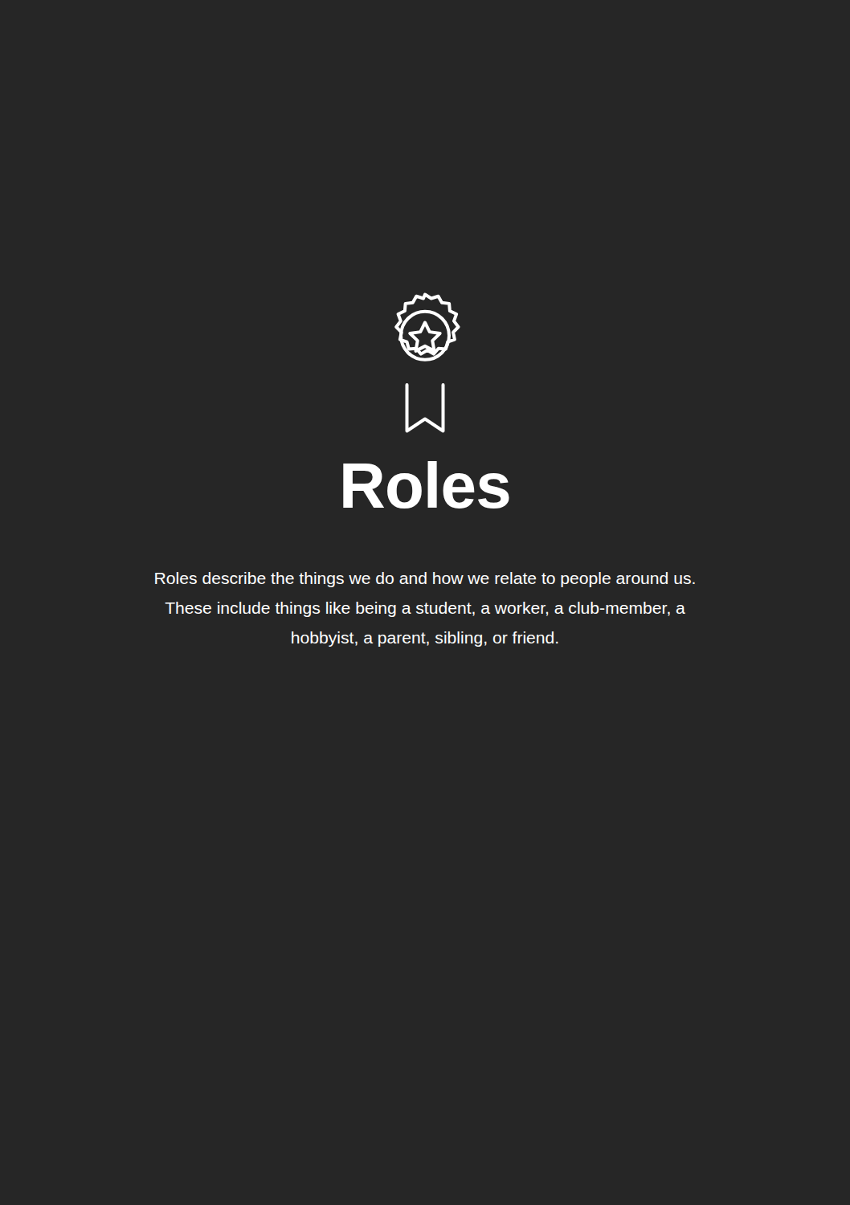Roles
Roles describe the things we do and how we relate to people around us. These include things like being a student, a worker, a club-member, a hobbyist, a parent, sibling, or friend.